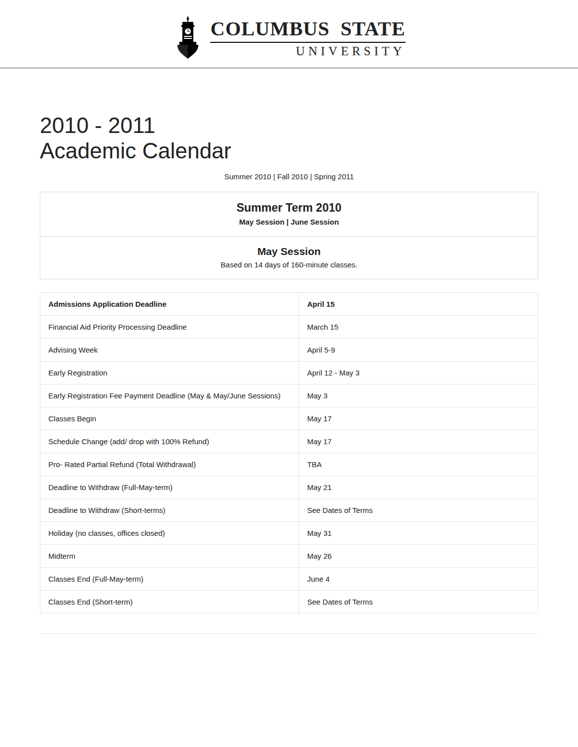COLUMBUS STATE
UNIVERSITY
2010 - 2011
Academic Calendar
Summer 2010 | Fall 2010 | Spring 2011
Summer Term 2010
May Session | June Session
May Session
Based on 14 days of 160-minute classes.
| Admissions Application Deadline | April 15 |
| --- | --- |
| Financial Aid Priority Processing Deadline | March 15 |
| Advising Week | April 5-9 |
| Early Registration | April 12 - May 3 |
| Early Registration Fee Payment Deadline (May & May/June Sessions) | May 3 |
| Classes Begin | May 17 |
| Schedule Change (add/ drop with 100% Refund) | May 17 |
| Pro- Rated Partial Refund (Total Withdrawal) | TBA |
| Deadline to Withdraw (Full-May-term) | May 21 |
| Deadline to Withdraw (Short-terms) | See Dates of Terms |
| Holiday (no classes, offices closed) | May 31 |
| Midterm | May 26 |
| Classes End (Full-May-term) | June 4 |
| Classes End (Short-term) | See Dates of Terms |